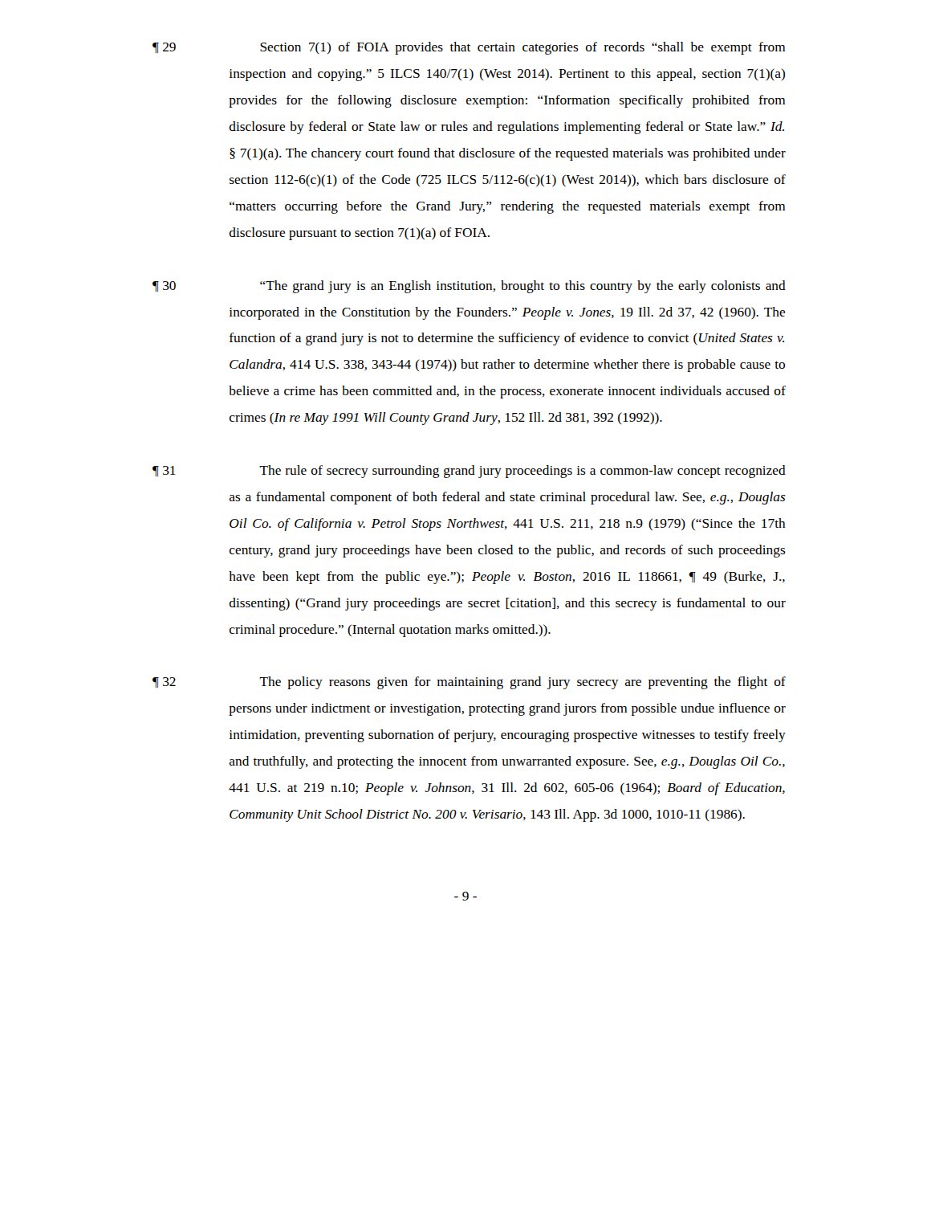¶ 29
Section 7(1) of FOIA provides that certain categories of records “shall be exempt from inspection and copying.” 5 ILCS 140/7(1) (West 2014). Pertinent to this appeal, section 7(1)(a) provides for the following disclosure exemption: “Information specifically prohibited from disclosure by federal or State law or rules and regulations implementing federal or State law.” Id. § 7(1)(a). The chancery court found that disclosure of the requested materials was prohibited under section 112-6(c)(1) of the Code (725 ILCS 5/112-6(c)(1) (West 2014)), which bars disclosure of “matters occurring before the Grand Jury,” rendering the requested materials exempt from disclosure pursuant to section 7(1)(a) of FOIA.
¶ 30
“The grand jury is an English institution, brought to this country by the early colonists and incorporated in the Constitution by the Founders.” People v. Jones, 19 Ill. 2d 37, 42 (1960). The function of a grand jury is not to determine the sufficiency of evidence to convict (United States v. Calandra, 414 U.S. 338, 343-44 (1974)) but rather to determine whether there is probable cause to believe a crime has been committed and, in the process, exonerate innocent individuals accused of crimes (In re May 1991 Will County Grand Jury, 152 Ill. 2d 381, 392 (1992)).
¶ 31
The rule of secrecy surrounding grand jury proceedings is a common-law concept recognized as a fundamental component of both federal and state criminal procedural law. See, e.g., Douglas Oil Co. of California v. Petrol Stops Northwest, 441 U.S. 211, 218 n.9 (1979) (“Since the 17th century, grand jury proceedings have been closed to the public, and records of such proceedings have been kept from the public eye.”); People v. Boston, 2016 IL 118661, ¶ 49 (Burke, J., dissenting) (“Grand jury proceedings are secret [citation], and this secrecy is fundamental to our criminal procedure.” (Internal quotation marks omitted.)).
¶ 32
The policy reasons given for maintaining grand jury secrecy are preventing the flight of persons under indictment or investigation, protecting grand jurors from possible undue influence or intimidation, preventing subornation of perjury, encouraging prospective witnesses to testify freely and truthfully, and protecting the innocent from unwarranted exposure. See, e.g., Douglas Oil Co., 441 U.S. at 219 n.10; People v. Johnson, 31 Ill. 2d 602, 605-06 (1964); Board of Education, Community Unit School District No. 200 v. Verisario, 143 Ill. App. 3d 1000, 1010-11 (1986).
- 9 -